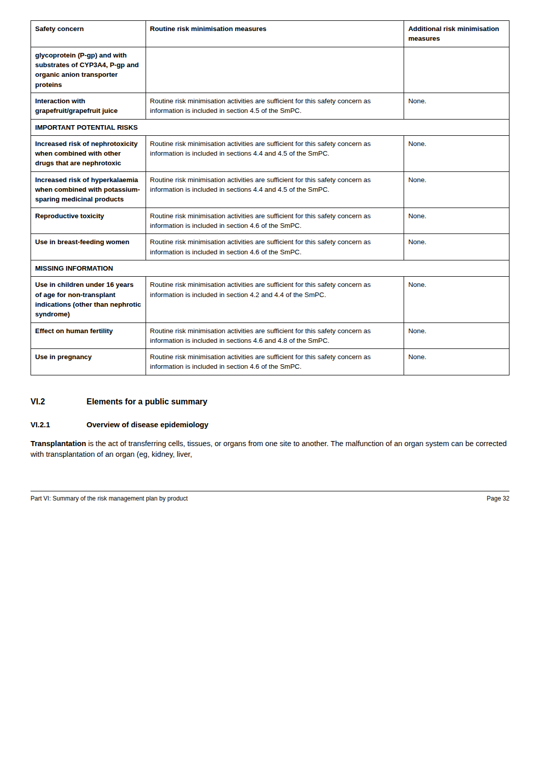| Safety concern | Routine risk minimisation measures | Additional risk minimisation measures |
| --- | --- | --- |
| glycoprotein (P-gp) and with substrates of CYP3A4, P-gp and organic anion transporter proteins | | |
| Interaction with grapefruit/grapefruit juice | Routine risk minimisation activities are sufficient for this safety concern as information is included in section 4.5 of the SmPC. | None. |
| IMPORTANT POTENTIAL RISKS |
| Increased risk of nephrotoxicity when combined with other drugs that are nephrotoxic | Routine risk minimisation activities are sufficient for this safety concern as information is included in sections 4.4 and 4.5 of the SmPC. | None. |
| Increased risk of hyperkalaemia when combined with potassium-sparing medicinal products | Routine risk minimisation activities are sufficient for this safety concern as information is included in sections 4.4 and 4.5 of the SmPC. | None. |
| Reproductive toxicity | Routine risk minimisation activities are sufficient for this safety concern as information is included in section 4.6 of the SmPC. | None. |
| Use in breast-feeding women | Routine risk minimisation activities are sufficient for this safety concern as information is included in section 4.6 of the SmPC. | None. |
| MISSING INFORMATION |
| Use in children under 16 years of age for non-transplant indications (other than nephrotic syndrome) | Routine risk minimisation activities are sufficient for this safety concern as information is included in section 4.2 and 4.4 of the SmPC. | None. |
| Effect on human fertility | Routine risk minimisation activities are sufficient for this safety concern as information is included in sections 4.6 and 4.8 of the SmPC. | None. |
| Use in pregnancy | Routine risk minimisation activities are sufficient for this safety concern as information is included in section 4.6 of the SmPC. | None. |
VI.2 Elements for a public summary
VI.2.1 Overview of disease epidemiology
Transplantation is the act of transferring cells, tissues, or organs from one site to another. The malfunction of an organ system can be corrected with transplantation of an organ (eg, kidney, liver,
Part VI: Summary of the risk management plan by product Page 32